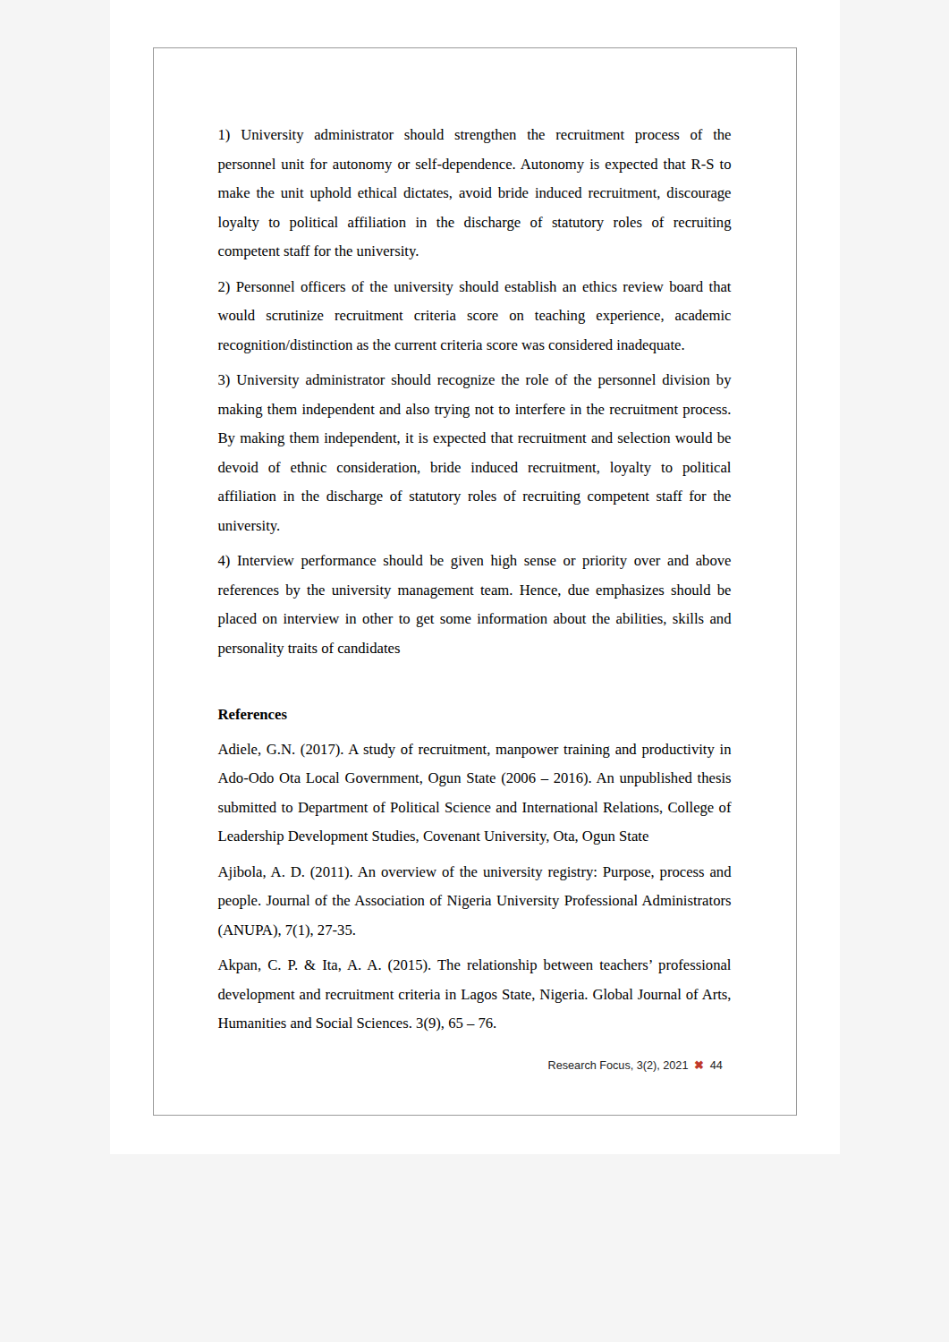1) University administrator should strengthen the recruitment process of the personnel unit for autonomy or self-dependence. Autonomy is expected that R-S to make the unit uphold ethical dictates, avoid bride induced recruitment, discourage loyalty to political affiliation in the discharge of statutory roles of recruiting competent staff for the university.
2) Personnel officers of the university should establish an ethics review board that would scrutinize recruitment criteria score on teaching experience, academic recognition/distinction as the current criteria score was considered inadequate.
3) University administrator should recognize the role of the personnel division by making them independent and also trying not to interfere in the recruitment process. By making them independent, it is expected that recruitment and selection would be devoid of ethnic consideration, bride induced recruitment, loyalty to political affiliation in the discharge of statutory roles of recruiting competent staff for the university.
4) Interview performance should be given high sense or priority over and above references by the university management team. Hence, due emphasizes should be placed on interview in other to get some information about the abilities, skills and personality traits of candidates
References
Adiele, G.N. (2017). A study of recruitment, manpower training and productivity in Ado-Odo Ota Local Government, Ogun State (2006 – 2016). An unpublished thesis submitted to Department of Political Science and International Relations, College of Leadership Development Studies, Covenant University, Ota, Ogun State
Ajibola, A. D. (2011). An overview of the university registry: Purpose, process and people. Journal of the Association of Nigeria University Professional Administrators (ANUPA), 7(1), 27-35.
Akpan, C. P. & Ita, A. A. (2015). The relationship between teachers’ professional development and recruitment criteria in Lagos State, Nigeria. Global Journal of Arts, Humanities and Social Sciences. 3(9), 65 – 76.
Research Focus, 3(2), 2021 ✖ 44